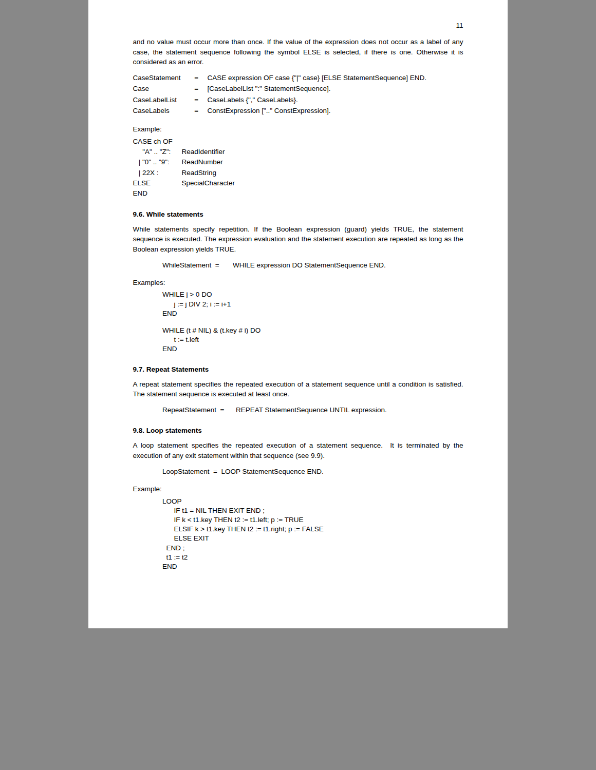11
and no value must occur more than once. If the value of the expression does not occur as a label of any case, the statement sequence following the symbol ELSE is selected, if there is one. Otherwise it is considered as an error.
| CaseStatement | = | CASE expression OF case {"/" case} [ELSE StatementSequence] END. |
| Case | = | [CaseLabelList ":" StatementSequence]. |
| CaseLabelList | = | CaseLabels {"," CaseLabels}. |
| CaseLabels | = | ConstExpression [".." ConstExpression]. |
Example:
| CASE ch OF |
| "A" .. "Z": | ReadIdentifier |
| / "0" .. "9": | ReadNumber |
| / 22X : | ReadString |
| ELSE | SpecialCharacter |
| END |
9.6. While statements
While statements specify repetition. If the Boolean expression (guard) yields TRUE, the statement sequence is executed. The expression evaluation and the statement execution are repeated as long as the Boolean expression yields TRUE.
WhileStatement = WHILE expression DO StatementSequence END.
Examples:
WHILE j > 0 DO j := j DIV 2; i := i+1 END
WHILE (t # NIL) & (t.key # i) DO t := t.left END
9.7. Repeat Statements
A repeat statement specifies the repeated execution of a statement sequence until a condition is satisfied. The statement sequence is executed at least once.
RepeatStatement = REPEAT StatementSequence UNTIL expression.
9.8. Loop statements
A loop statement specifies the repeated execution of a statement sequence. It is terminated by the execution of any exit statement within that sequence (see 9.9).
LoopStatement = LOOP StatementSequence END.
Example:
LOOP IF t1 = NIL THEN EXIT END ; IF k < t1.key THEN t2 := t1.left; p := TRUE ELSIF k > t1.key THEN t2 := t1.right; p := FALSE ELSE EXIT END ; t1 := t2 END